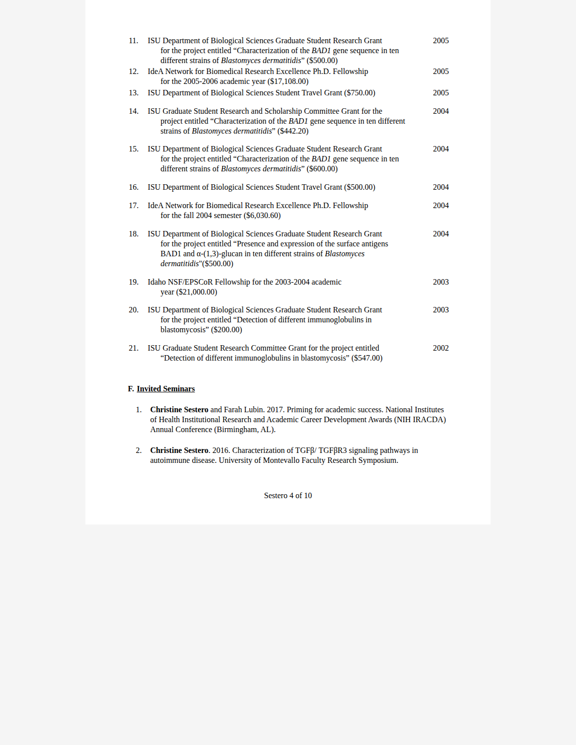11. ISU Department of Biological Sciences Graduate Student Research Grant for the project entitled “Characterization of the BAD1 gene sequence in ten different strains of Blastomyces dermatitidis” ($500.00) 2005
12. IdeA Network for Biomedical Research Excellence Ph.D. Fellowship for the 2005-2006 academic year ($17,108.00) 2005
13. ISU Department of Biological Sciences Student Travel Grant ($750.00) 2005
14. ISU Graduate Student Research and Scholarship Committee Grant for the project entitled “Characterization of the BAD1 gene sequence in ten different strains of Blastomyces dermatitidis” ($442.20) 2004
15. ISU Department of Biological Sciences Graduate Student Research Grant for the project entitled “Characterization of the BAD1 gene sequence in ten different strains of Blastomyces dermatitidis” ($600.00) 2004
16. ISU Department of Biological Sciences Student Travel Grant ($500.00) 2004
17. IdeA Network for Biomedical Research Excellence Ph.D. Fellowship for the fall 2004 semester ($6,030.60) 2004
18. ISU Department of Biological Sciences Graduate Student Research Grant for the project entitled “Presence and expression of the surface antigens BAD1 and α-(1,3)-glucan in ten different strains of Blastomyces dermatitidis"($500.00) 2004
19. Idaho NSF/EPSCoR Fellowship for the 2003-2004 academic year ($21,000.00) 2003
20. ISU Department of Biological Sciences Graduate Student Research Grant for the project entitled “Detection of different immunoglobulins in blastomycosis” ($200.00) 2003
21. ISU Graduate Student Research Committee Grant for the project entitled “Detection of different immunoglobulins in blastomycosis” ($547.00) 2002
F. Invited Seminars
1. Christine Sestero and Farah Lubin. 2017. Priming for academic success. National Institutes of Health Institutional Research and Academic Career Development Awards (NIH IRACDA) Annual Conference (Birmingham, AL).
2. Christine Sestero. 2016. Characterization of TGFβ/ TGFβR3 signaling pathways in autoimmune disease. University of Montevallo Faculty Research Symposium.
Sestero 4 of 10